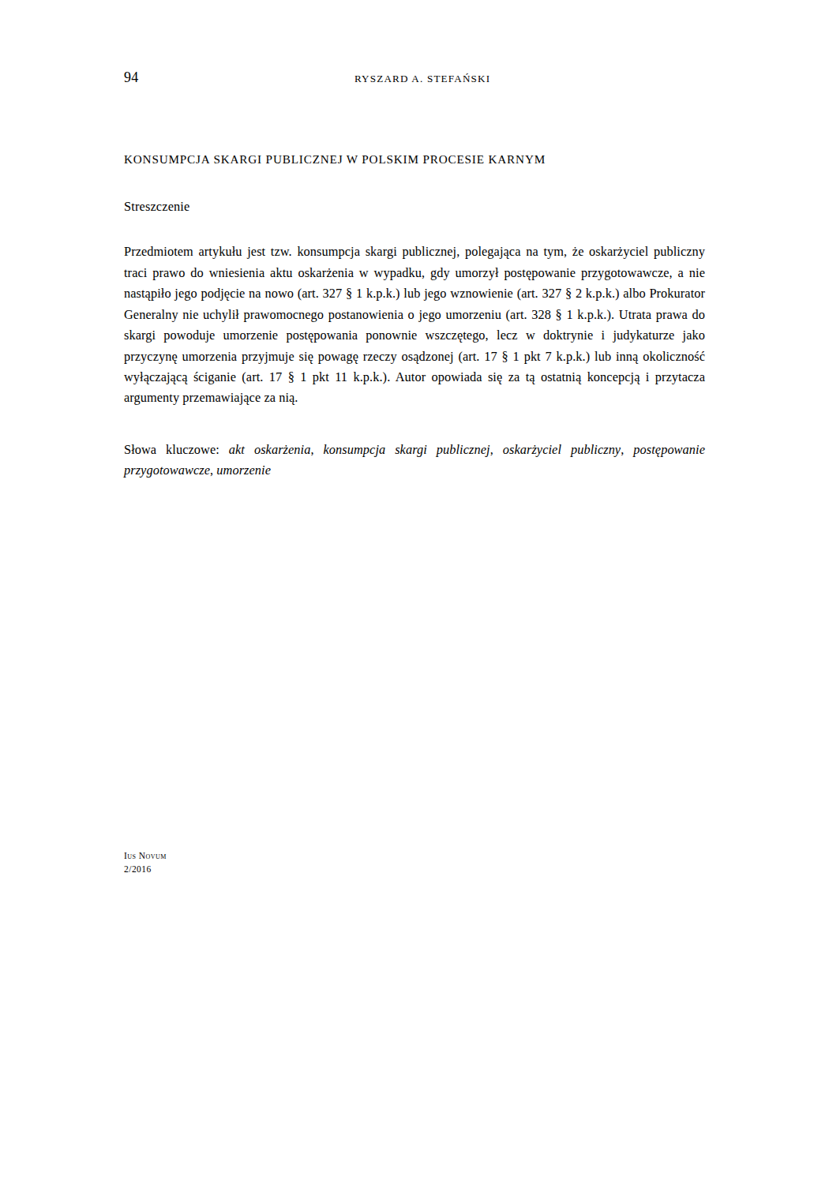94
RYSZARD A. STEFAŃSKI
KONSUMPCJA SKARGI PUBLICZNEJ W POLSKIM PROCESIE KARNYM
Streszczenie
Przedmiotem artykułu jest tzw. konsumpcja skargi publicznej, polegająca na tym, że oskarżyciel publiczny traci prawo do wniesienia aktu oskarżenia w wypadku, gdy umorzył postępowanie przygotowawcze, a nie nastąpiło jego podjęcie na nowo (art. 327 § 1 k.p.k.) lub jego wznowienie (art. 327 § 2 k.p.k.) albo Prokurator Generalny nie uchylił prawomocnego postanowienia o jego umorzeniu (art. 328 § 1 k.p.k.). Utrata prawa do skargi powoduje umorzenie postępowania ponownie wszczętego, lecz w doktrynie i judykaturze jako przyczynę umorzenia przyjmuje się powagę rzeczy osądzonej (art. 17 § 1 pkt 7 k.p.k.) lub inną okoliczność wyłączającą ściganie (art. 17 § 1 pkt 11 k.p.k.). Autor opowiada się za tą ostatnią koncepcją i przytacza argumenty przemawiające za nią.
Słowa kluczowe: akt oskarżenia, konsumpcja skargi publicznej, oskarżyciel publiczny, postępowanie przygotowawcze, umorzenie
Ius Novum
2/2016